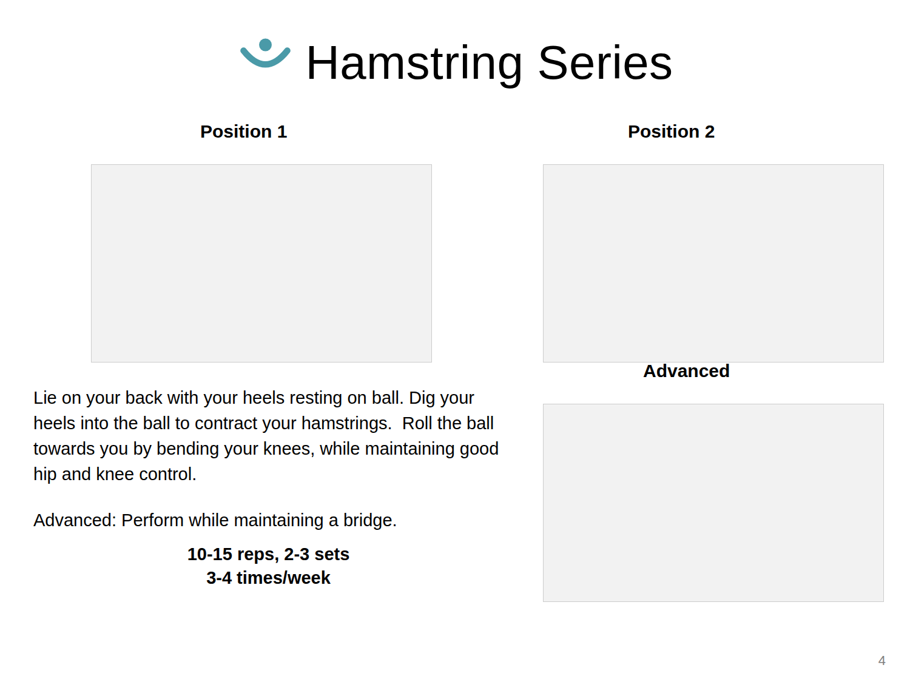Hamstring Series
Position 1
Position 2
Advanced
Lie on your back with your heels resting on ball. Dig your heels into the ball to contract your hamstrings. Roll the ball towards you by bending your knees, while maintaining good hip and knee control.
Advanced: Perform while maintaining a bridge.
10-15 reps, 2-3 sets
3-4 times/week
4